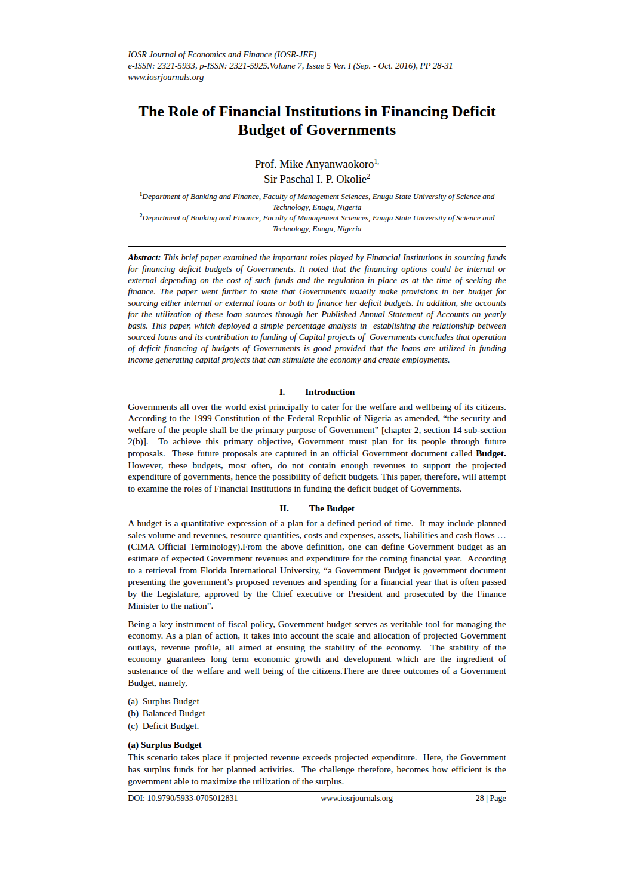IOSR Journal of Economics and Finance (IOSR-JEF)
e-ISSN: 2321-5933, p-ISSN: 2321-5925.Volume 7, Issue 5 Ver. I (Sep. - Oct. 2016), PP 28-31
www.iosrjournals.org
The Role of Financial Institutions in Financing Deficit Budget of Governments
Prof. Mike Anyanwaokoro1,
Sir Paschal I. P. Okolie2
1Department of Banking and Finance, Faculty of Management Sciences, Enugu State University of Science and Technology, Enugu, Nigeria
2Department of Banking and Finance, Faculty of Management Sciences, Enugu State University of Science and Technology, Enugu, Nigeria
Abstract: This brief paper examined the important roles played by Financial Institutions in sourcing funds for financing deficit budgets of Governments. It noted that the financing options could be internal or external depending on the cost of such funds and the regulation in place as at the time of seeking the finance. The paper went further to state that Governments usually make provisions in her budget for sourcing either internal or external loans or both to finance her deficit budgets. In addition, she accounts for the utilization of these loan sources through her Published Annual Statement of Accounts on yearly basis. This paper, which deployed a simple percentage analysis in establishing the relationship between sourced loans and its contribution to funding of Capital projects of Governments concludes that operation of deficit financing of budgets of Governments is good provided that the loans are utilized in funding income generating capital projects that can stimulate the economy and create employments.
I. Introduction
Governments all over the world exist principally to cater for the welfare and wellbeing of its citizens. According to the 1999 Constitution of the Federal Republic of Nigeria as amended, “the security and welfare of the people shall be the primary purpose of Government” [chapter 2, section 14 sub-section 2(b)]. To achieve this primary objective, Government must plan for its people through future proposals. These future proposals are captured in an official Government document called Budget. However, these budgets, most often, do not contain enough revenues to support the projected expenditure of governments, hence the possibility of deficit budgets. This paper, therefore, will attempt to examine the roles of Financial Institutions in funding the deficit budget of Governments.
II. The Budget
A budget is a quantitative expression of a plan for a defined period of time. It may include planned sales volume and revenues, resource quantities, costs and expenses, assets, liabilities and cash flows … (CIMA Official Terminology).From the above definition, one can define Government budget as an estimate of expected Government revenues and expenditure for the coming financial year. According to a retrieval from Florida International University, “a Government Budget is government document presenting the government’s proposed revenues and spending for a financial year that is often passed by the Legislature, approved by the Chief executive or President and prosecuted by the Finance Minister to the nation”.
Being a key instrument of fiscal policy, Government budget serves as veritable tool for managing the economy. As a plan of action, it takes into account the scale and allocation of projected Government outlays, revenue profile, all aimed at ensuing the stability of the economy. The stability of the economy guarantees long term economic growth and development which are the ingredient of sustenance of the welfare and well being of the citizens.There are three outcomes of a Government Budget, namely,
(a) Surplus Budget
(b) Balanced Budget
(c) Deficit Budget.
(a) Surplus Budget
This scenario takes place if projected revenue exceeds projected expenditure. Here, the Government has surplus funds for her planned activities. The challenge therefore, becomes how efficient is the government able to maximize the utilization of the surplus.
DOI: 10.9790/5933-0705012831 www.iosrjournals.org 28 | Page